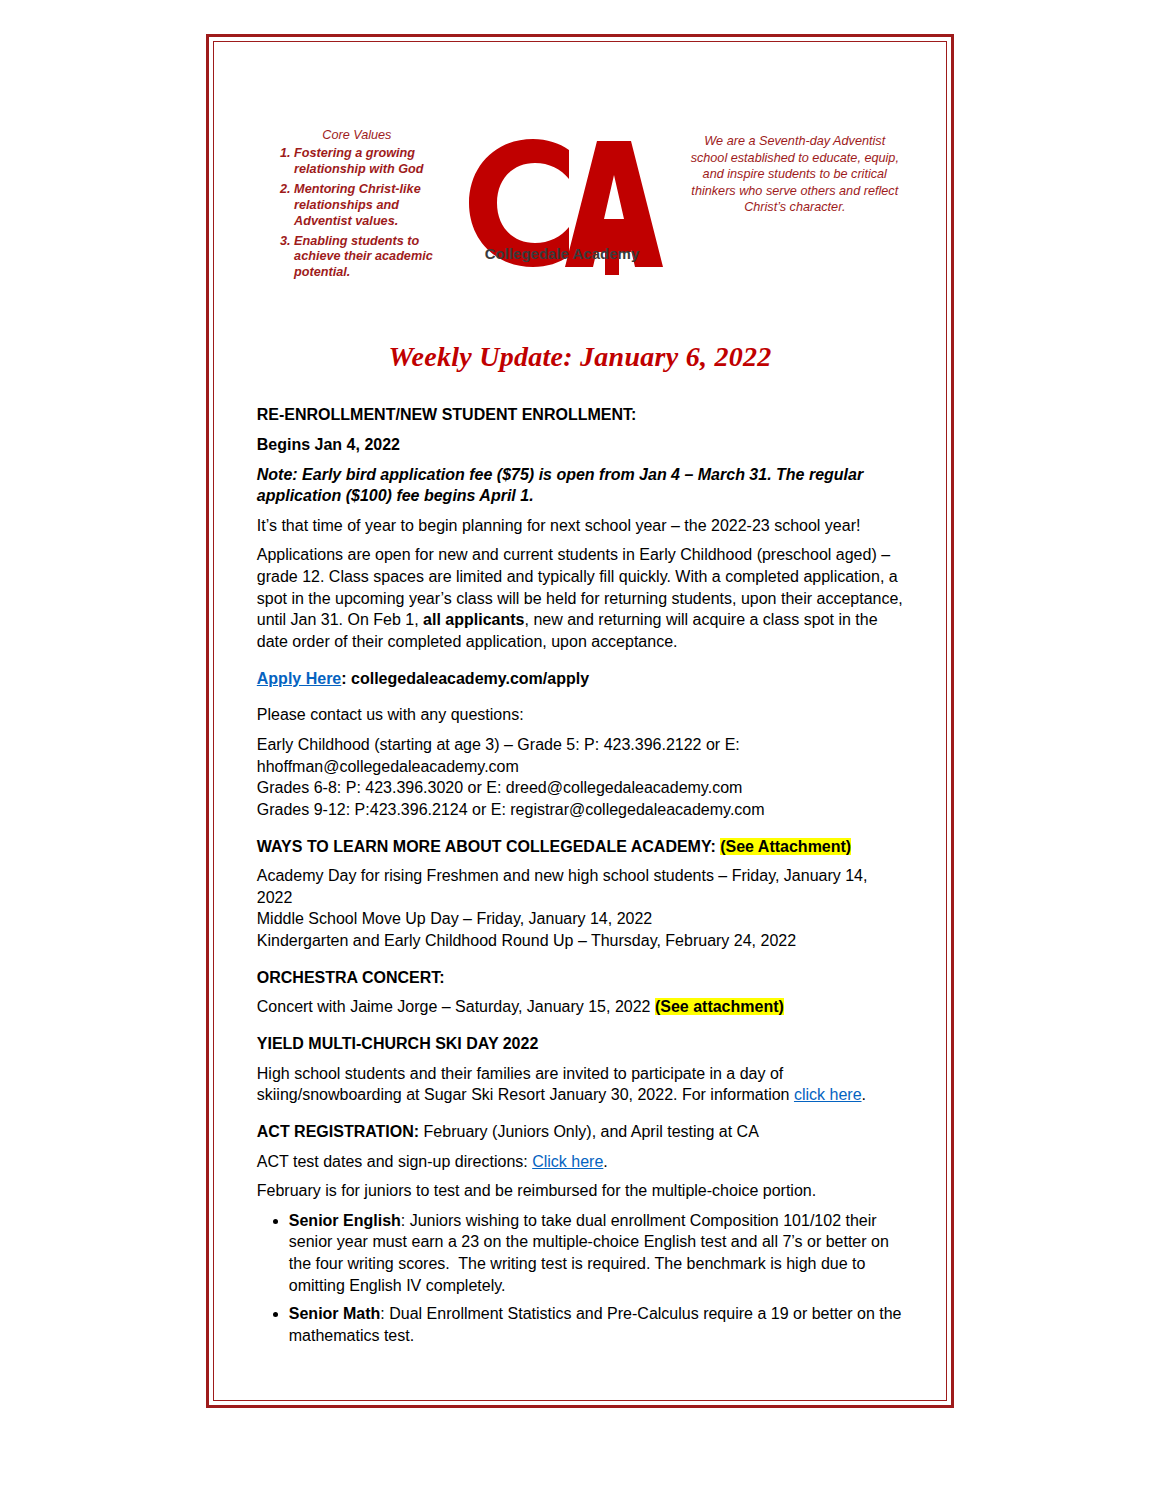Core Values
Fostering a growing relationship with God
Mentoring Christ-like relationships and Adventist values.
Enabling students to achieve their academic potential.
Collegedale Academy
We are a Seventh-day Adventist school established to educate, equip, and inspire students to be critical thinkers who serve others and reflect Christ’s character.
Weekly Update: January 6, 2022
RE-ENROLLMENT/NEW STUDENT ENROLLMENT:
Begins Jan 4, 2022
Note: Early bird application fee ($75) is open from Jan 4 – March 31. The regular application ($100) fee begins April 1.
It’s that time of year to begin planning for next school year – the 2022-23 school year!
Applications are open for new and current students in Early Childhood (preschool aged) – grade 12. Class spaces are limited and typically fill quickly. With a completed application, a spot in the upcoming year’s class will be held for returning students, upon their acceptance, until Jan 31. On Feb 1, all applicants, new and returning will acquire a class spot in the date order of their completed application, upon acceptance.
Apply Here: collegedaleacademy.com/apply
Please contact us with any questions:
Early Childhood (starting at age 3) – Grade 5: P: 423.396.2122 or E: hhoffman@collegedaleacademy.com
Grades 6-8: P: 423.396.3020 or E: dreed@collegedaleacademy.com
Grades 9-12: P:423.396.2124 or E: registrar@collegedaleacademy.com
WAYS TO LEARN MORE ABOUT COLLEGEDALE ACADEMY: (See Attachment)
Academy Day for rising Freshmen and new high school students – Friday, January 14, 2022
Middle School Move Up Day – Friday, January 14, 2022
Kindergarten and Early Childhood Round Up – Thursday, February 24, 2022
ORCHESTRA CONCERT:
Concert with Jaime Jorge – Saturday, January 15, 2022 (See attachment)
YIELD MULTI-CHURCH SKI DAY 2022
High school students and their families are invited to participate in a day of skiing/snowboarding at Sugar Ski Resort January 30, 2022. For information click here.
ACT REGISTRATION: February (Juniors Only), and April testing at CA
ACT test dates and sign-up directions: Click here.
February is for juniors to test and be reimbursed for the multiple-choice portion.
Senior English: Juniors wishing to take dual enrollment Composition 101/102 their senior year must earn a 23 on the multiple-choice English test and all 7’s or better on the four writing scores. The writing test is required. The benchmark is high due to omitting English IV completely.
Senior Math: Dual Enrollment Statistics and Pre-Calculus require a 19 or better on the mathematics test.